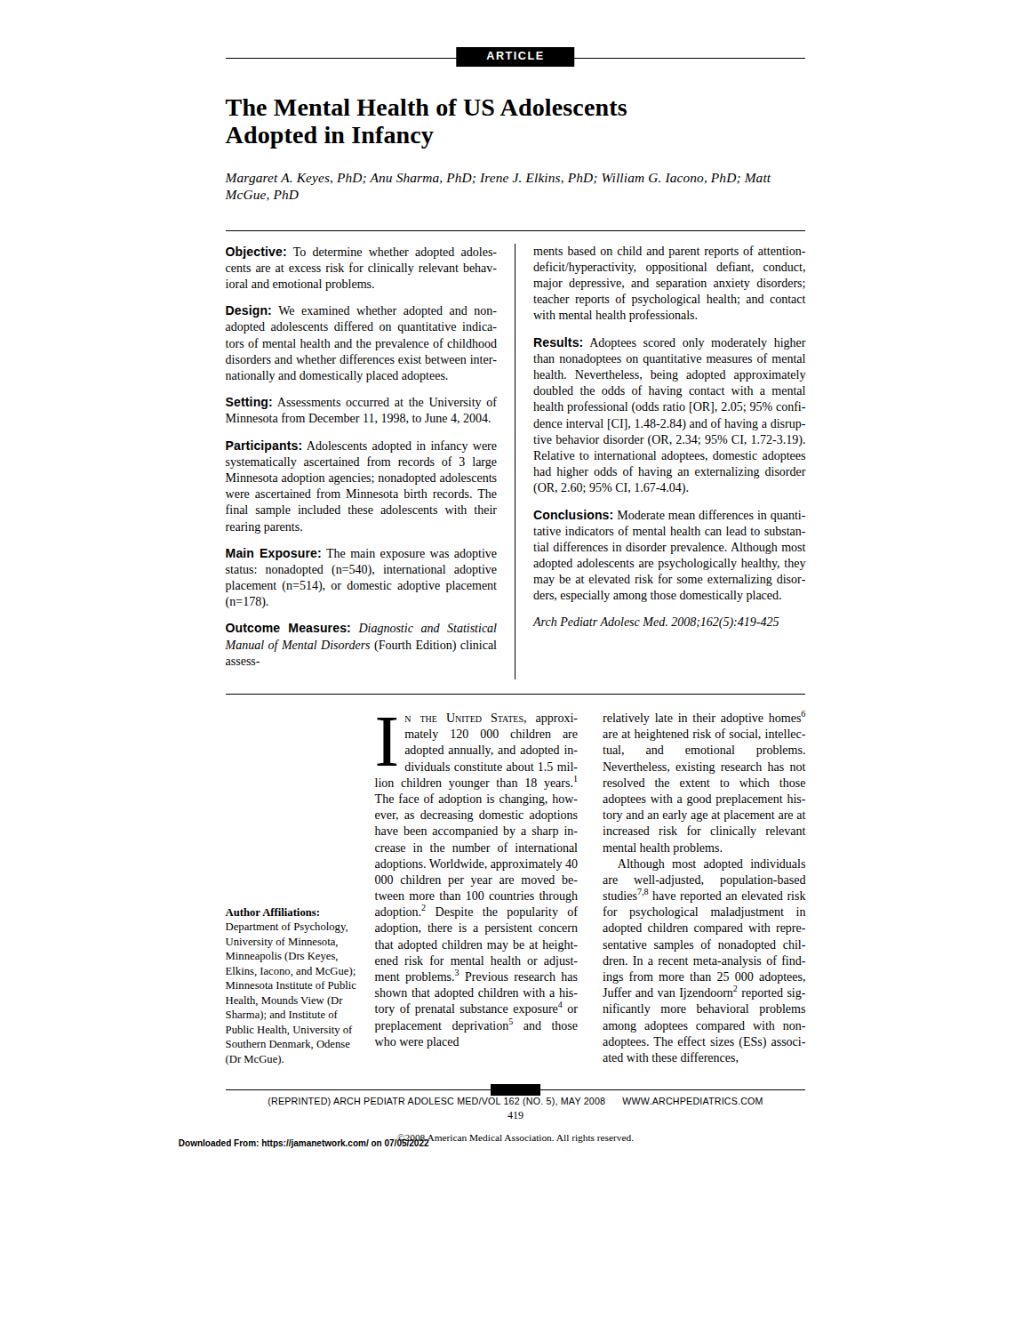ARTICLE
The Mental Health of US Adolescents
Adopted in Infancy
Margaret A. Keyes, PhD; Anu Sharma, PhD; Irene J. Elkins, PhD; William G. Iacono, PhD; Matt McGue, PhD
Objective: To determine whether adopted adolescents are at excess risk for clinically relevant behavioral and emotional problems.
Design: We examined whether adopted and nonadopted adolescents differed on quantitative indicators of mental health and the prevalence of childhood disorders and whether differences exist between internationally and domestically placed adoptees.
Setting: Assessments occurred at the University of Minnesota from December 11, 1998, to June 4, 2004.
Participants: Adolescents adopted in infancy were systematically ascertained from records of 3 large Minnesota adoption agencies; nonadopted adolescents were ascertained from Minnesota birth records. The final sample included these adolescents with their rearing parents.
Main Exposure: The main exposure was adoptive status: nonadopted (n=540), international adoptive placement (n=514), or domestic adoptive placement (n=178).
Outcome Measures: Diagnostic and Statistical Manual of Mental Disorders (Fourth Edition) clinical assess-
ments based on child and parent reports of attention-deficit/hyperactivity, oppositional defiant, conduct, major depressive, and separation anxiety disorders; teacher reports of psychological health; and contact with mental health professionals.
Results: Adoptees scored only moderately higher than nonadoptees on quantitative measures of mental health. Nevertheless, being adopted approximately doubled the odds of having contact with a mental health professional (odds ratio [OR], 2.05; 95% confidence interval [CI], 1.48-2.84) and of having a disruptive behavior disorder (OR, 2.34; 95% CI, 1.72-3.19). Relative to international adoptees, domestic adoptees had higher odds of having an externalizing disorder (OR, 2.60; 95% CI, 1.67-4.04).
Conclusions: Moderate mean differences in quantitative indicators of mental health can lead to substantial differences in disorder prevalence. Although most adopted adolescents are psychologically healthy, they may be at elevated risk for some externalizing disorders, especially among those domestically placed.
Arch Pediatr Adolesc Med. 2008;162(5):419-425
Author Affiliations: Department of Psychology, University of Minnesota, Minneapolis (Drs Keyes, Elkins, Iacono, and McGue); Minnesota Institute of Public Health, Mounds View (Dr Sharma); and Institute of Public Health, University of Southern Denmark, Odense (Dr McGue).
In the United States, approximately 120 000 children are adopted annually, and adopted individuals constitute about 1.5 million children younger than 18 years.1 The face of adoption is changing, however, as decreasing domestic adoptions have been accompanied by a sharp increase in the number of international adoptions. Worldwide, approximately 40 000 children per year are moved between more than 100 countries through adoption.2 Despite the popularity of adoption, there is a persistent concern that adopted children may be at heightened risk for mental health or adjustment problems.3 Previous research has shown that adopted children with a history of prenatal substance exposure4 or preplacement deprivation5 and those who were placed
relatively late in their adoptive homes6 are at heightened risk of social, intellectual, and emotional problems. Nevertheless, existing research has not resolved the extent to which those adoptees with a good preplacement history and an early age at placement are at increased risk for clinically relevant mental health problems.
Although most adopted individuals are well-adjusted, population-based studies7,8 have reported an elevated risk for psychological maladjustment in adopted children compared with representative samples of nonadopted children. In a recent meta-analysis of findings from more than 25 000 adoptees, Juffer and van Ijzendoorn2 reported significantly more behavioral problems among adoptees compared with nonadoptees. The effect sizes (ESs) associated with these differences,
(REPRINTED) ARCH PEDIATR ADOLESC MED/VOL 162 (NO. 5), MAY 2008 WWW.ARCHPEDIATRICS.COM
419
©2008 American Medical Association. All rights reserved.
Downloaded From: https://jamanetwork.com/ on 07/05/2022